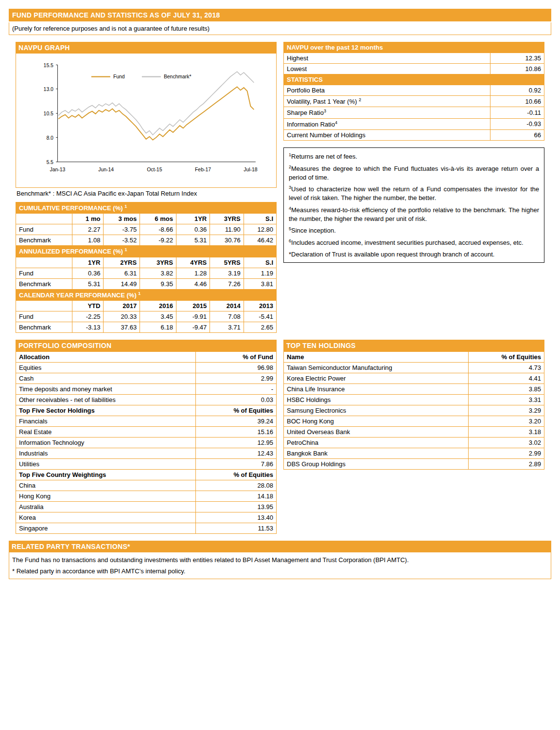FUND PERFORMANCE AND STATISTICS AS OF JULY 31, 2018
(Purely for reference purposes and is not a guarantee of future results)
| NAVPU GRAPH 15.5 13.0 10.5 8.0 5.5 Jan-13 Jun-14 Oct-15 Feb-17 Jul-18 Fund Benchmark* Benchmark* : MSCI AC Asia Pacific ex-Japan Total Return Index / CUMULATIVE PERFORMANCE (%) 1 / / / 1 mo / 3 mos / 6 mos / 1YR / 3YRS / S.I / / Fund / 2.27 / -3.75 / -8.66 / 0.36 / 11.90 / 12.80 / / Benchmark / 1.08 / -3.52 / -9.22 / 5.31 / 30.76 / 46.42 / / ANNUALIZED PERFORMANCE (%) 1 / / / 1YR / 2YRS / 3YRS / 4YRS / 5YRS / S.I / / Fund / 0.36 / 6.31 / 3.82 / 1.28 / 3.19 / 1.19 / / Benchmark / 5.31 / 14.49 / 9.35 / 4.46 / 7.26 / 3.81 / / CALENDAR YEAR PERFORMANCE (%) 1 / / / YTD / 2017 / 2016 / 2015 / 2014 / 2013 / / Fund / -2.25 / 20.33 / 3.45 / -9.91 / 7.08 / -5.41 / / Benchmark / -3.13 / 37.63 / 6.18 / -9.47 / 3.71 / 2.65 / | / NAVPU over the past 12 months / / Highest / 12.35 / / Lowest / 10.86 / / STATISTICS / / Portfolio Beta / 0.92 / / Volatility, Past 1 Year (%) 2 / 10.66 / / Sharpe Ratio 3 / -0.11 / / Information Ratio 4 / -0.93 / / Current Number of Holdings / 66 / 1 Returns are net of fees. 2 Measures the degree to which the Fund fluctuates vis-à-vis its average return over a period of time. 3 Used to characterize how well the return of a Fund compensates the investor for the level of risk taken. The higher the number, the better. 4 Measures reward-to-risk efficiency of the portfolio relative to the benchmark. The higher the number, the higher the reward per unit of risk. 5 Since inception. 6 Includes accrued income, investment securities purchased, accrued expenses, etc. *Declaration of Trust is available upon request through branch of account. |
| PORTFOLIO COMPOSITION / Allocation / % of Fund / / Equities / 96.98 / / Cash / 2.99 / / Time deposits and money market / - / / Other receivables - net of liabilities / 0.03 / / Top Five Sector Holdings / % of Equities / / Financials / 39.24 / / Real Estate / 15.16 / / Information Technology / 12.95 / / Industrials / 12.43 / / Utilities / 7.86 / / Top Five Country Weightings / % of Equities / / China / 28.08 / / Hong Kong / 14.18 / / Australia / 13.95 / / Korea / 13.40 / / Singapore / 11.53 / | TOP TEN HOLDINGS / Name / % of Equities / / Taiwan Semiconductor Manufacturing / 4.73 / / Korea Electric Power / 4.41 / / China Life Insurance / 3.85 / / HSBC Holdings / 3.31 / / Samsung Electronics / 3.29 / / BOC Hong Kong / 3.20 / / United Overseas Bank / 3.18 / / PetroChina / 3.02 / / Bangkok Bank / 2.99 / / DBS Group Holdings / 2.89 / |
RELATED PARTY TRANSACTIONS*
The Fund has no transactions and outstanding investments with entities related to BPI Asset Management and Trust Corporation (BPI AMTC).
* Related party in accordance with BPI AMTC’s internal policy.